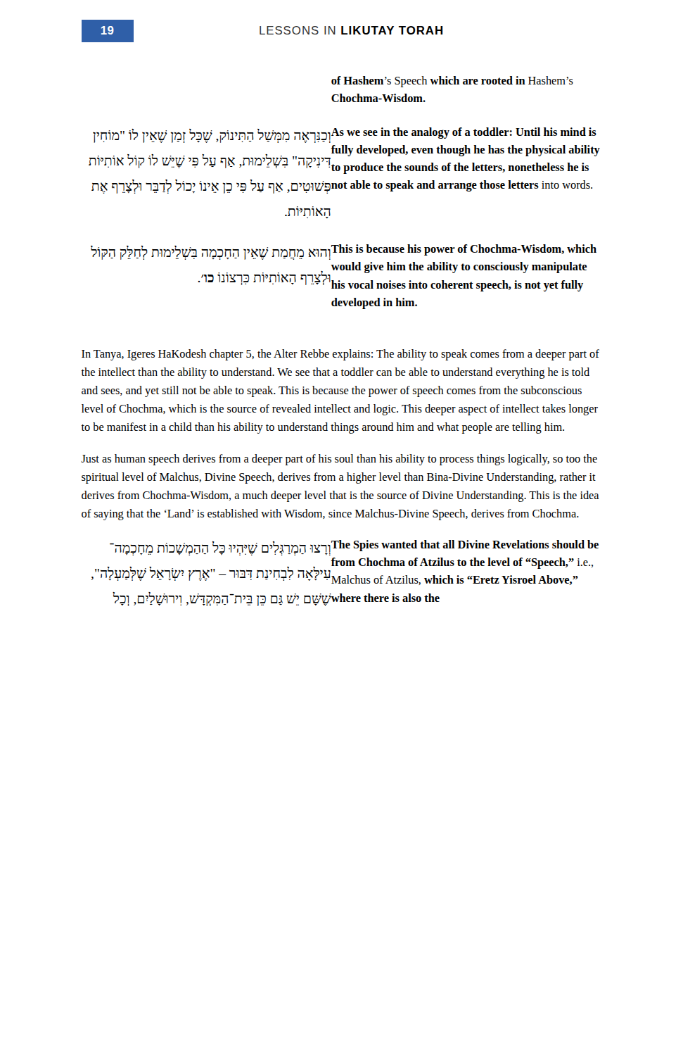19
LESSONS IN LIKUTAY TORAH
| | of Hashem ’s Speech which are rooted in Hashem’s Chochma-Wisdom. |
| וְכַנִּרְאֶה מִמְּשַׁל הַתִּינוֹק, שֶׁכָּל זְמַן שֶׁאֵין לוֹ "מוֹחִין דִּינִיקָה" בִּשְׁלֵימוּת, אַף עַל פִּי שֶׁיֵּשׁ לוֹ קוֹל אוֹתִיּוֹת פְּשׁוּטִים, אַף עַל פִּי כֵן אֵינוֹ יָכוֹל לְדַבֵּר וּלְצָרֵף אֶת הָאוֹתִיּוֹת. | As we see in the analogy of a toddler: Until his mind is fully developed, even though he has the physical ability to produce the sounds of the letters, nonetheless he is not able to speak and arrange those letters into words. |
| וְהוּא מֵחֲמַת שֶׁאֵין הַחָכְמָה בִּשְׁלֵימוּת לְחַלֵּק הַקּוֹל וּלְצָרֵף הָאוֹתִיּוֹת כִּרְצוֹנוֹ כו׳ . | This is because his power of Chochma-Wisdom, which would give him the ability to consciously manipulate his vocal noises into coherent speech, is not yet fully developed in him. |
In Tanya, Igeres HaKodesh chapter 5, the Alter Rebbe explains: The ability to speak comes from a deeper part of the intellect than the ability to understand. We see that a toddler can be able to understand everything he is told and sees, and yet still not be able to speak. This is because the power of speech comes from the subconscious level of Chochma, which is the source of revealed intellect and logic. This deeper aspect of intellect takes longer to be manifest in a child than his ability to understand things around him and what people are telling him.
Just as human speech derives from a deeper part of his soul than his ability to process things logically, so too the spiritual level of Malchus, Divine Speech, derives from a higher level than Bina-Divine Understanding, rather it derives from Chochma-Wisdom, a much deeper level that is the source of Divine Understanding. This is the idea of saying that the ‘Land’ is established with Wisdom, since Malchus-Divine Speech, derives from Chochma.
| וְרָצוּ הַמְרַגְּלִים שֶׁיִּהְיוּ כָּל הַהַמְשָׁכוֹת מֵחָכְמָה־עִילָּאָה לִבְחִינַת דִּבּוּר – "אֶרֶץ יִשְׂרָאֵל שֶׁלְּמַעְלָה", שֶׁשָּׁם יֵשׁ גַּם כֵּן בֵּית־הַמִּקְדָּשׁ, וִירוּשָׁלַיִם, וְכָל | The Spies wanted that all Divine Revelations should be from Chochma of Atzilus to the level of “Speech,” i.e., Malchus of Atzilus, which is “Eretz Yisroel Above,” where there is also the |